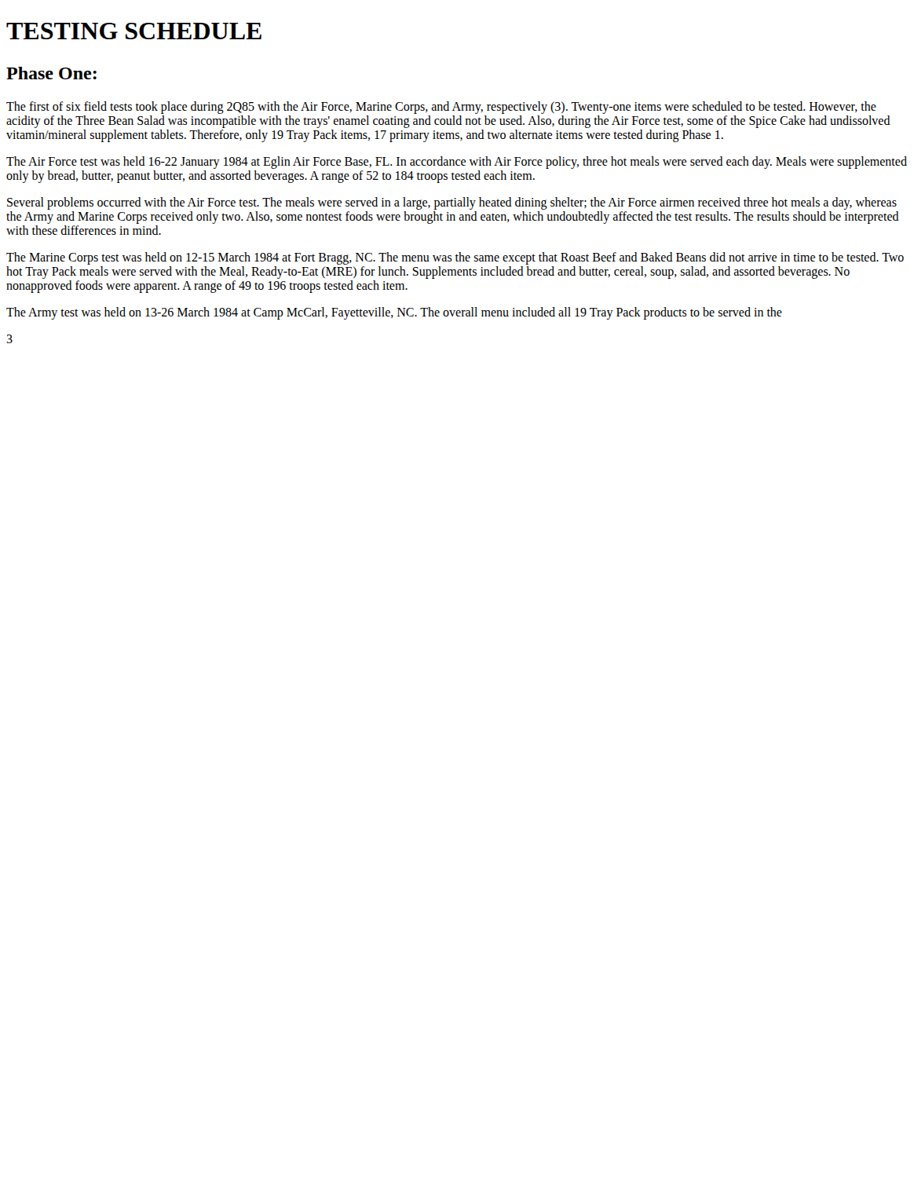TESTING SCHEDULE
Phase One:
The first of six field tests took place during 2Q85 with the Air Force, Marine Corps, and Army, respectively (3). Twenty-one items were scheduled to be tested. However, the acidity of the Three Bean Salad was incompatible with the trays' enamel coating and could not be used. Also, during the Air Force test, some of the Spice Cake had undissolved vitamin/mineral supplement tablets. Therefore, only 19 Tray Pack items, 17 primary items, and two alternate items were tested during Phase 1.
The Air Force test was held 16-22 January 1984 at Eglin Air Force Base, FL. In accordance with Air Force policy, three hot meals were served each day. Meals were supplemented only by bread, butter, peanut butter, and assorted beverages. A range of 52 to 184 troops tested each item.
Several problems occurred with the Air Force test. The meals were served in a large, partially heated dining shelter; the Air Force airmen received three hot meals a day, whereas the Army and Marine Corps received only two. Also, some nontest foods were brought in and eaten, which undoubtedly affected the test results. The results should be interpreted with these differences in mind.
The Marine Corps test was held on 12-15 March 1984 at Fort Bragg, NC. The menu was the same except that Roast Beef and Baked Beans did not arrive in time to be tested. Two hot Tray Pack meals were served with the Meal, Ready-to-Eat (MRE) for lunch. Supplements included bread and butter, cereal, soup, salad, and assorted beverages. No nonapproved foods were apparent. A range of 49 to 196 troops tested each item.
The Army test was held on 13-26 March 1984 at Camp McCarl, Fayetteville, NC. The overall menu included all 19 Tray Pack products to be served in the
3